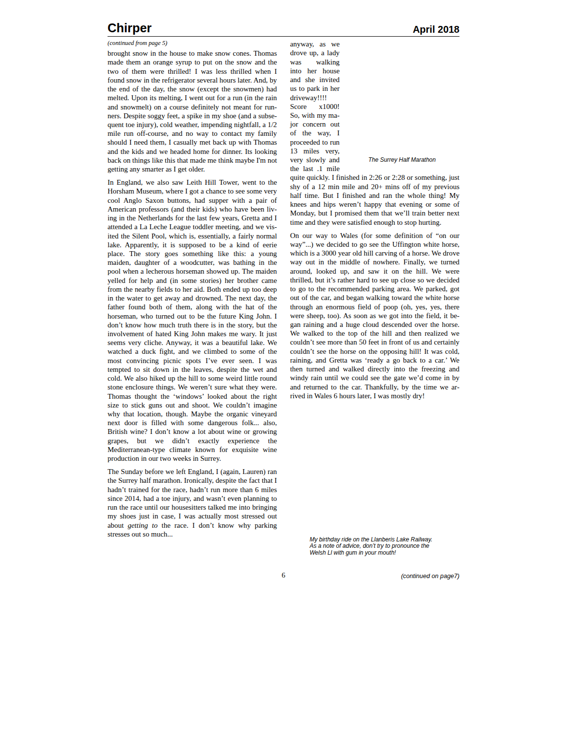Chirper
April 2018
(continued from page 5)
brought snow in the house to make snow cones. Thomas made them an orange syrup to put on the snow and the two of them were thrilled! I was less thrilled when I found snow in the refrigerator several hours later. And, by the end of the day, the snow (except the snowmen) had melted. Upon its melting, I went out for a run (in the rain and snowmelt) on a course definitely not meant for runners. Despite soggy feet, a spike in my shoe (and a subsequent toe injury), cold weather, impending nightfall, a 1/2 mile run off-course, and no way to contact my family should I need them, I casually met back up with Thomas and the kids and we headed home for dinner. Its looking back on things like this that made me think maybe I'm not getting any smarter as I get older.
In England, we also saw Leith Hill Tower, went to the Horsham Museum, where I got a chance to see some very cool Anglo Saxon buttons, had supper with a pair of American professors (and their kids) who have been living in the Netherlands for the last few years, Gretta and I attended a La Leche League toddler meeting, and we visited the Silent Pool, which is, essentially, a fairly normal lake. Apparently, it is supposed to be a kind of eerie place. The story goes something like this: a young maiden, daughter of a woodcutter, was bathing in the pool when a lecherous horseman showed up. The maiden yelled for help and (in some stories) her brother came from the nearby fields to her aid. Both ended up too deep in the water to get away and drowned. The next day, the father found both of them, along with the hat of the horseman, who turned out to be the future King John. I don’t know how much truth there is in the story, but the involvement of hated King John makes me wary. It just seems very cliche. Anyway, it was a beautiful lake. We watched a duck fight, and we climbed to some of the most convincing picnic spots I’ve ever seen. I was tempted to sit down in the leaves, despite the wet and cold. We also hiked up the hill to some weird little round stone enclosure things. We weren’t sure what they were. Thomas thought the ‘windows’ looked about the right size to stick guns out and shoot. We couldn’t imagine why that location, though. Maybe the organic vineyard next door is filled with some dangerous folk... also, British wine? I don’t know a lot about wine or growing grapes, but we didn’t exactly experience the Mediterranean-type climate known for exquisite wine production in our two weeks in Surrey.
The Sunday before we left England, I (again, Lauren) ran the Surrey half marathon. Ironically, despite the fact that I hadn’t trained for the race, hadn’t run more than 6 miles since 2014, had a toe injury, and wasn’t even planning to run the race until our housesitters talked me into bringing my shoes just in case, I was actually most stressed out about getting to the race. I don’t know why parking stresses out so much...
The Surrey Half Marathon
anyway, as we drove up, a lady was walking into her house and she invited us to park in her driveway!!!! Score x1000! So, with my major concern out of the way, I proceeded to run 13 miles very, very slowly and the last .1 mile quite quickly. I finished in 2:26 or 2:28 or something, just shy of a 12 min mile and 20+ mins off of my previous half time. But I finished and ran the whole thing! My knees and hips weren’t happy that evening or some of Monday, but I promised them that we’ll train better next time and they were satisfied enough to stop hurting.
On our way to Wales (for some definition of “on our way”...) we decided to go see the Uffington white horse, which is a 3000 year old hill carving of a horse. We drove way out in the middle of nowhere. Finally, we turned around, looked up, and saw it on the hill. We were thrilled, but it’s rather hard to see up close so we decided to go to the recommended parking area. We parked, got out of the car, and began walking toward the white horse through an enormous field of poop (oh, yes, yes, there were sheep, too). As soon as we got into the field, it began raining and a huge cloud descended over the horse. We walked to the top of the hill and then realized we couldn’t see more than 50 feet in front of us and certainly couldn’t see the horse on the opposing hill! It was cold, raining, and Gretta was ‘ready a go back to a car.’ We then turned and walked directly into the freezing and windy rain until we could see the gate we’d come in by and returned to the car. Thankfully, by the time we arrived in Wales 6 hours later, I was mostly dry!
My birthday ride on the Llanberis Lake Railway. As a note of advice, don’t try to pronounce the Welsh Ll with gum in your mouth!
6
(continued on page7)